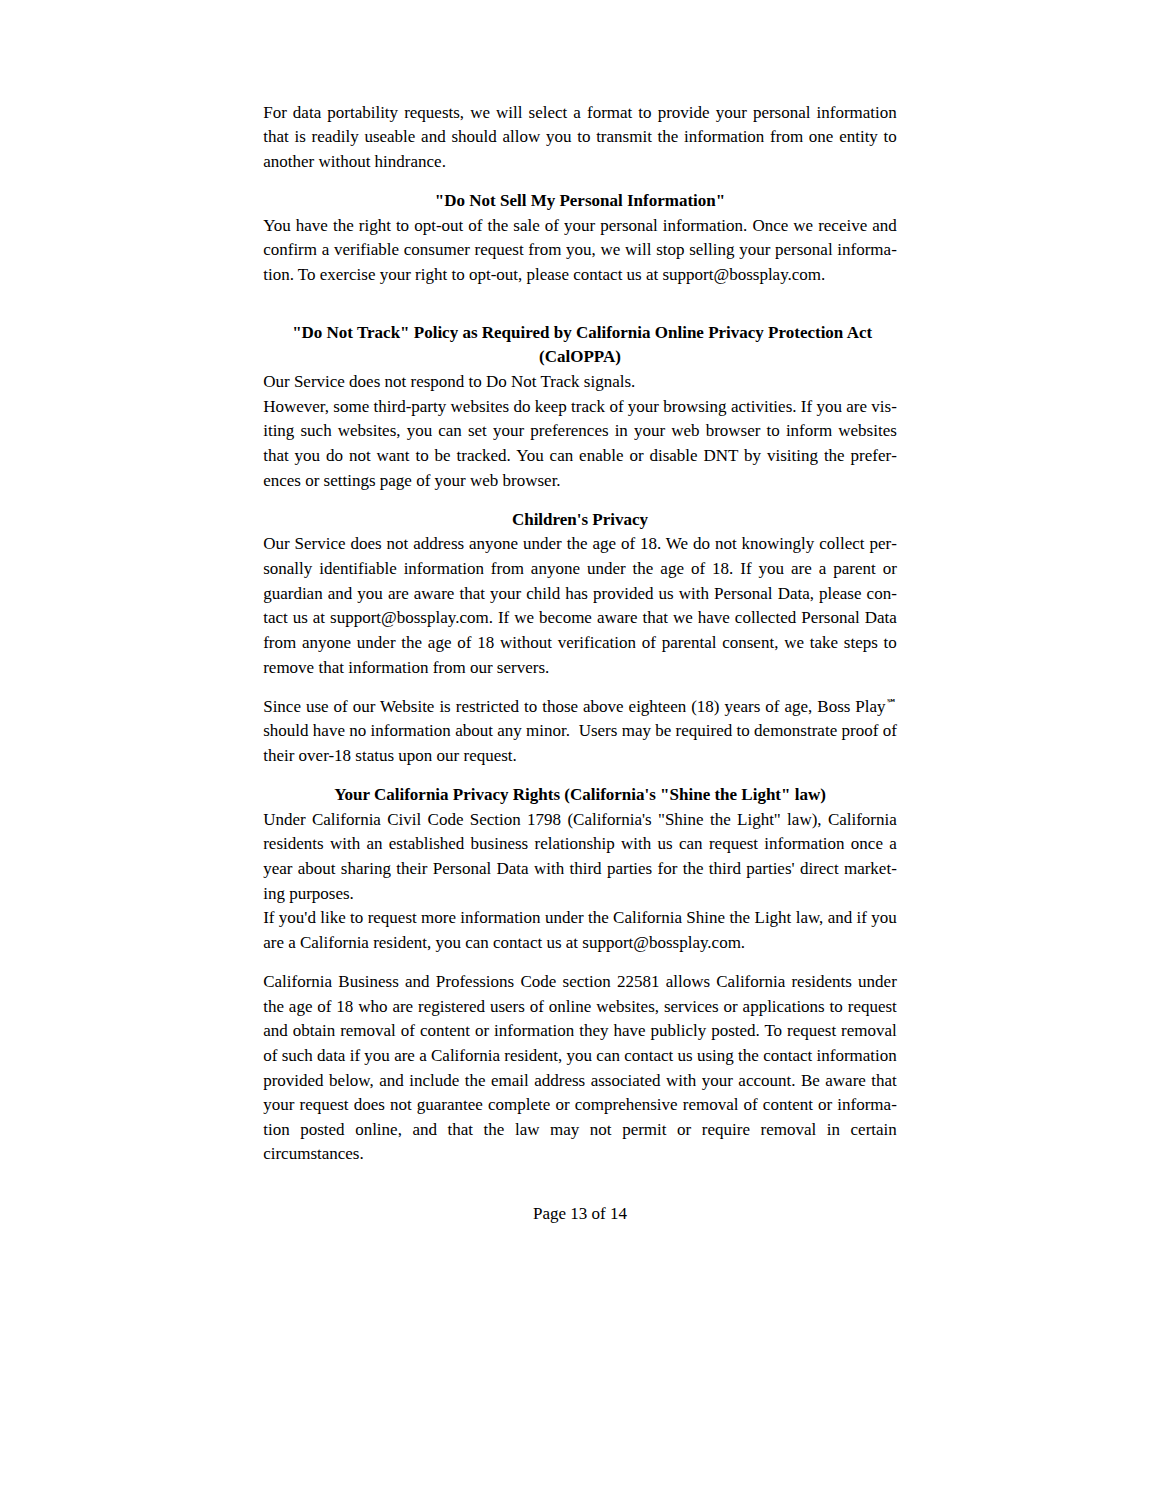For data portability requests, we will select a format to provide your personal information that is readily useable and should allow you to transmit the information from one entity to another without hindrance.
"Do Not Sell My Personal Information"
You have the right to opt-out of the sale of your personal information. Once we receive and confirm a verifiable consumer request from you, we will stop selling your personal information. To exercise your right to opt-out, please contact us at support@bossplay.com.
"Do Not Track" Policy as Required by California Online Privacy Protection Act (CalOPPA)
Our Service does not respond to Do Not Track signals.
However, some third-party websites do keep track of your browsing activities. If you are visiting such websites, you can set your preferences in your web browser to inform websites that you do not want to be tracked. You can enable or disable DNT by visiting the preferences or settings page of your web browser.
Children's Privacy
Our Service does not address anyone under the age of 18. We do not knowingly collect personally identifiable information from anyone under the age of 18. If you are a parent or guardian and you are aware that your child has provided us with Personal Data, please contact us at support@bossplay.com. If we become aware that we have collected Personal Data from anyone under the age of 18 without verification of parental consent, we take steps to remove that information from our servers.
Since use of our Website is restricted to those above eighteen (18) years of age, Boss Play℠ should have no information about any minor. Users may be required to demonstrate proof of their over-18 status upon our request.
Your California Privacy Rights (California's "Shine the Light" law)
Under California Civil Code Section 1798 (California's "Shine the Light" law), California residents with an established business relationship with us can request information once a year about sharing their Personal Data with third parties for the third parties' direct marketing purposes.
If you'd like to request more information under the California Shine the Light law, and if you are a California resident, you can contact us at support@bossplay.com.
California Business and Professions Code section 22581 allows California residents under the age of 18 who are registered users of online websites, services or applications to request and obtain removal of content or information they have publicly posted. To request removal of such data if you are a California resident, you can contact us using the contact information provided below, and include the email address associated with your account. Be aware that your request does not guarantee complete or comprehensive removal of content or information posted online, and that the law may not permit or require removal in certain circumstances.
Page 13 of 14